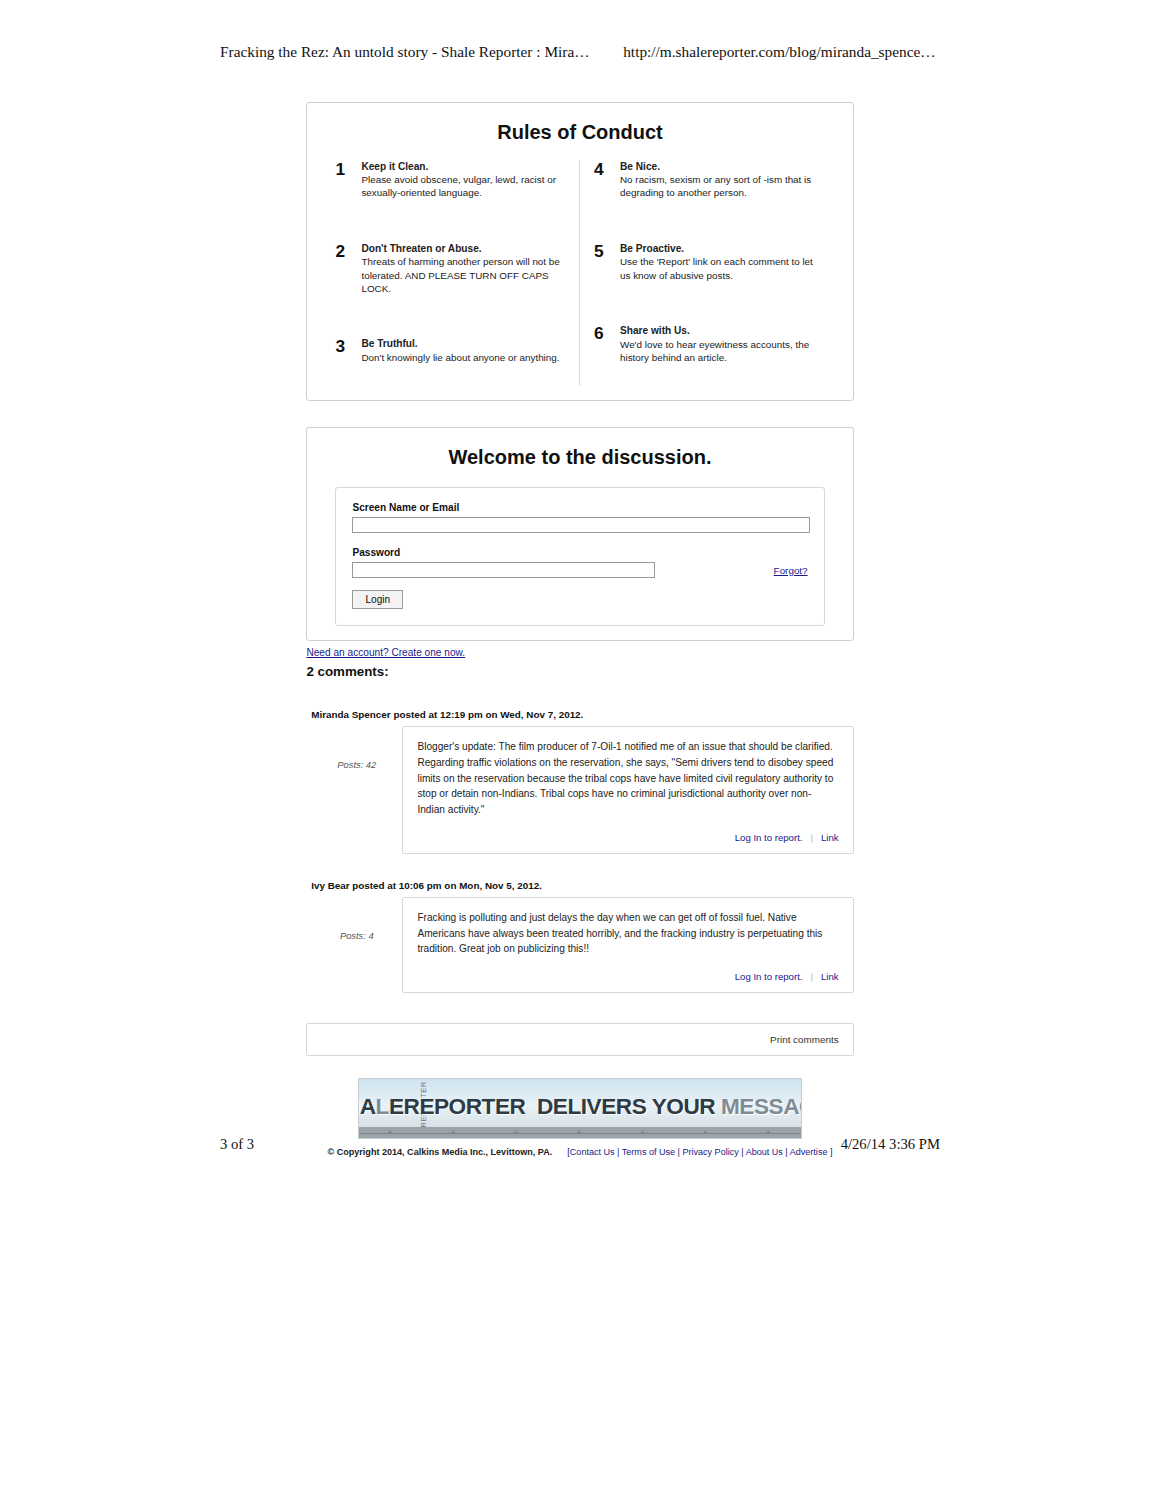Fracking the Rez: An untold story - Shale Reporter : Miranda S...
http://m.shalereporter.com/blog/miranda_spencer/article_f4c04...
Rules of Conduct
1
Keep it Clean. Please avoid obscene, vulgar, lewd, racist or sexually-oriented language.
2
Don't Threaten or Abuse. Threats of harming another person will not be tolerated. AND PLEASE TURN OFF CAPS LOCK.
3
Be Truthful. Don't knowingly lie about anyone or anything.
4
Be Nice. No racism, sexism or any sort of -ism that is degrading to another person.
5
Be Proactive. Use the 'Report' link on each comment to let us know of abusive posts.
6
Share with Us. We'd love to hear eyewitness accounts, the history behind an article.
Welcome to the discussion.
Screen Name or Email
Password
Forgot?
Login
Need an account? Create one now.
2 comments:
Miranda Spencer posted at 12:19 pm on Wed, Nov 7, 2012.
Posts: 42
Blogger's update: The film producer of 7-Oil-1 notified me of an issue that should be clarified. Regarding traffic violations on the reservation, she says, "Semi drivers tend to disobey speed limits on the reservation because the tribal cops have have limited civil regulatory authority to stop or detain non-Indians. Tribal cops have no criminal jurisdictional authority over non-Indian activity."
Log In to report.|Link
Ivy Bear posted at 10:06 pm on Mon, Nov 5, 2012.
Posts: 4
Fracking is polluting and just delays the day when we can get off of fossil fuel. Native Americans have always been treated horribly, and the fracking industry is perpetuating this tradition. Great job on publicizing this!!
Log In to report.|Link
Print comments
SHALEREPORTER
SHALEREPORTER DELIVERS YOUR MESSAGE
+++++++
© Copyright 2014, Calkins Media Inc., Levittown, PA. [Contact Us | Terms of Use | Privacy Policy | About Us | Advertise ]
3 of 3
4/26/14 3:36 PM